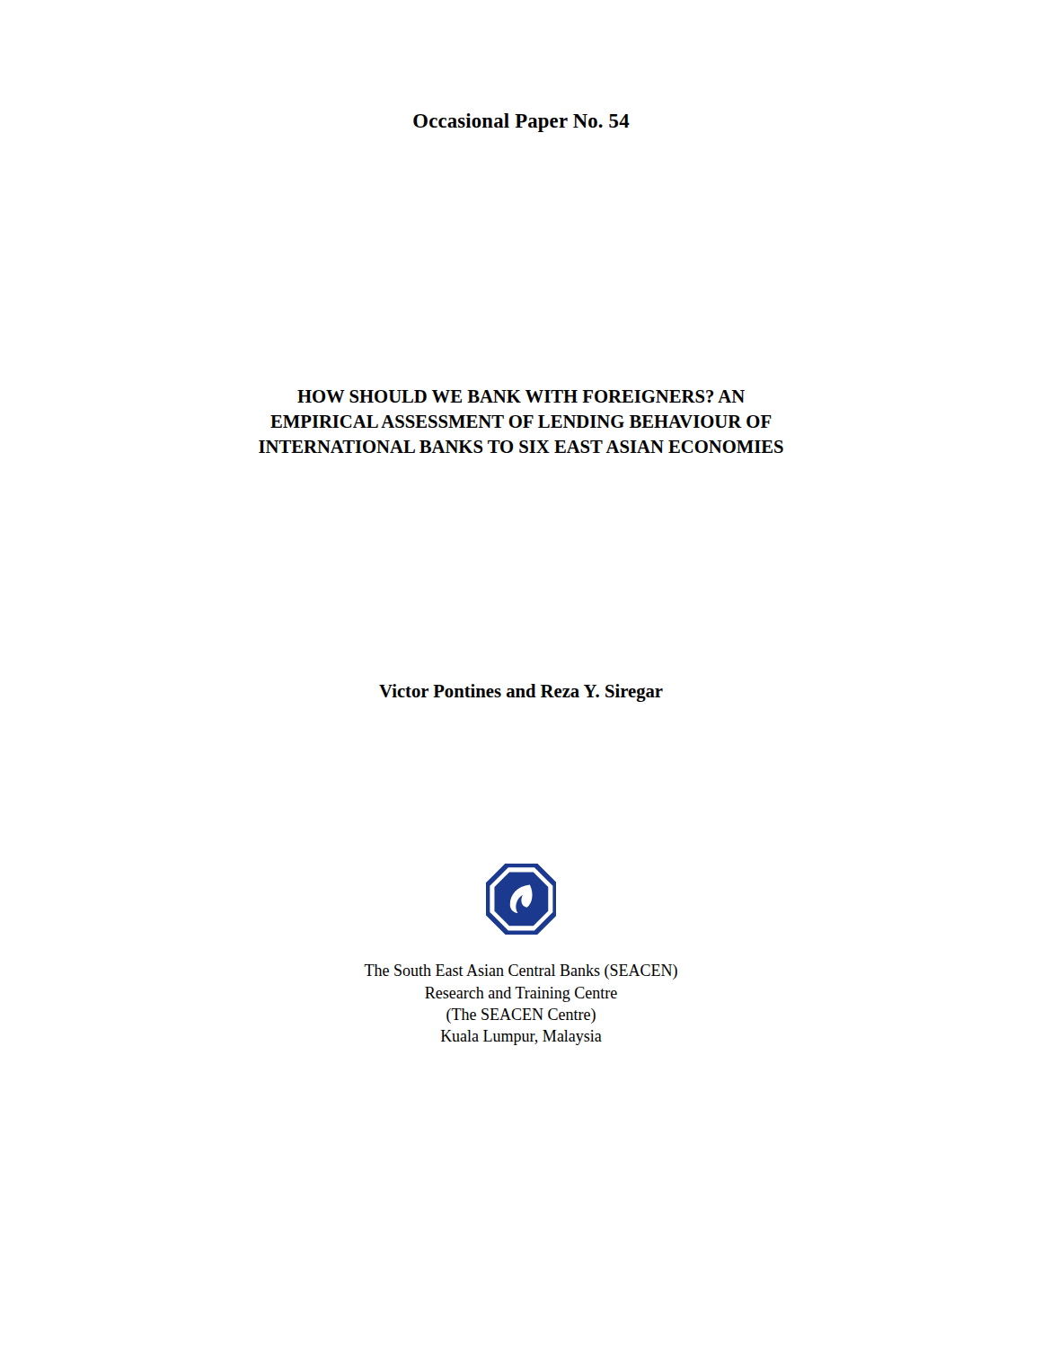Occasional Paper No. 54
How Should We Bank with Foreigners? An Empirical Assessment of Lending Behaviour of International Banks to Six East Asian Economies
Victor Pontines and Reza Y. Siregar
SEACEN Centre logo
The South East Asian Central Banks (SEACEN)
Research and Training Centre
(The SEACEN Centre)
Kuala Lumpur, Malaysia